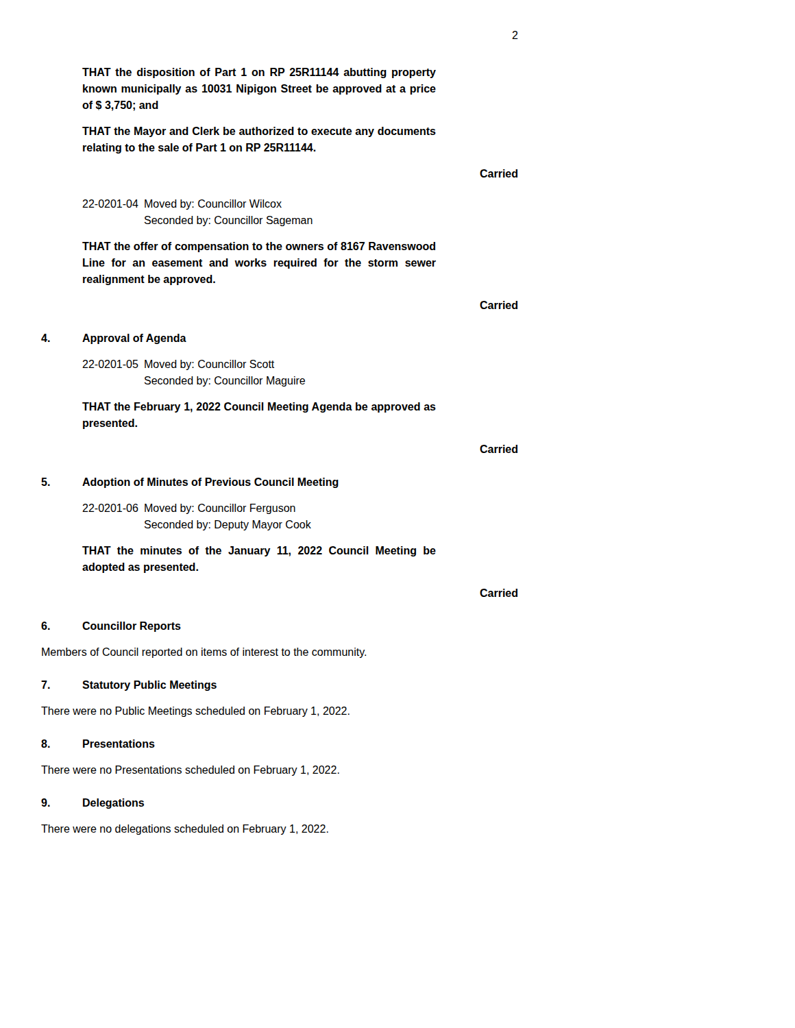2
THAT the disposition of Part 1 on RP 25R11144 abutting property known municipally as 10031 Nipigon Street be approved at a price of $ 3,750; and
THAT the Mayor and Clerk be authorized to execute any documents relating to the sale of Part 1 on RP 25R11144.
Carried
22-0201-04 Moved by: Councillor Wilcox
Seconded by: Councillor Sageman
THAT the offer of compensation to the owners of 8167 Ravenswood Line for an easement and works required for the storm sewer realignment be approved.
Carried
4. Approval of Agenda
22-0201-05 Moved by: Councillor Scott
Seconded by: Councillor Maguire
THAT the February 1, 2022 Council Meeting Agenda be approved as presented.
Carried
5. Adoption of Minutes of Previous Council Meeting
22-0201-06 Moved by: Councillor Ferguson
Seconded by: Deputy Mayor Cook
THAT the minutes of the January 11, 2022 Council Meeting be adopted as presented.
Carried
6. Councillor Reports
Members of Council reported on items of interest to the community.
7. Statutory Public Meetings
There were no Public Meetings scheduled on February 1, 2022.
8. Presentations
There were no Presentations scheduled on February 1, 2022.
9. Delegations
There were no delegations scheduled on February 1, 2022.